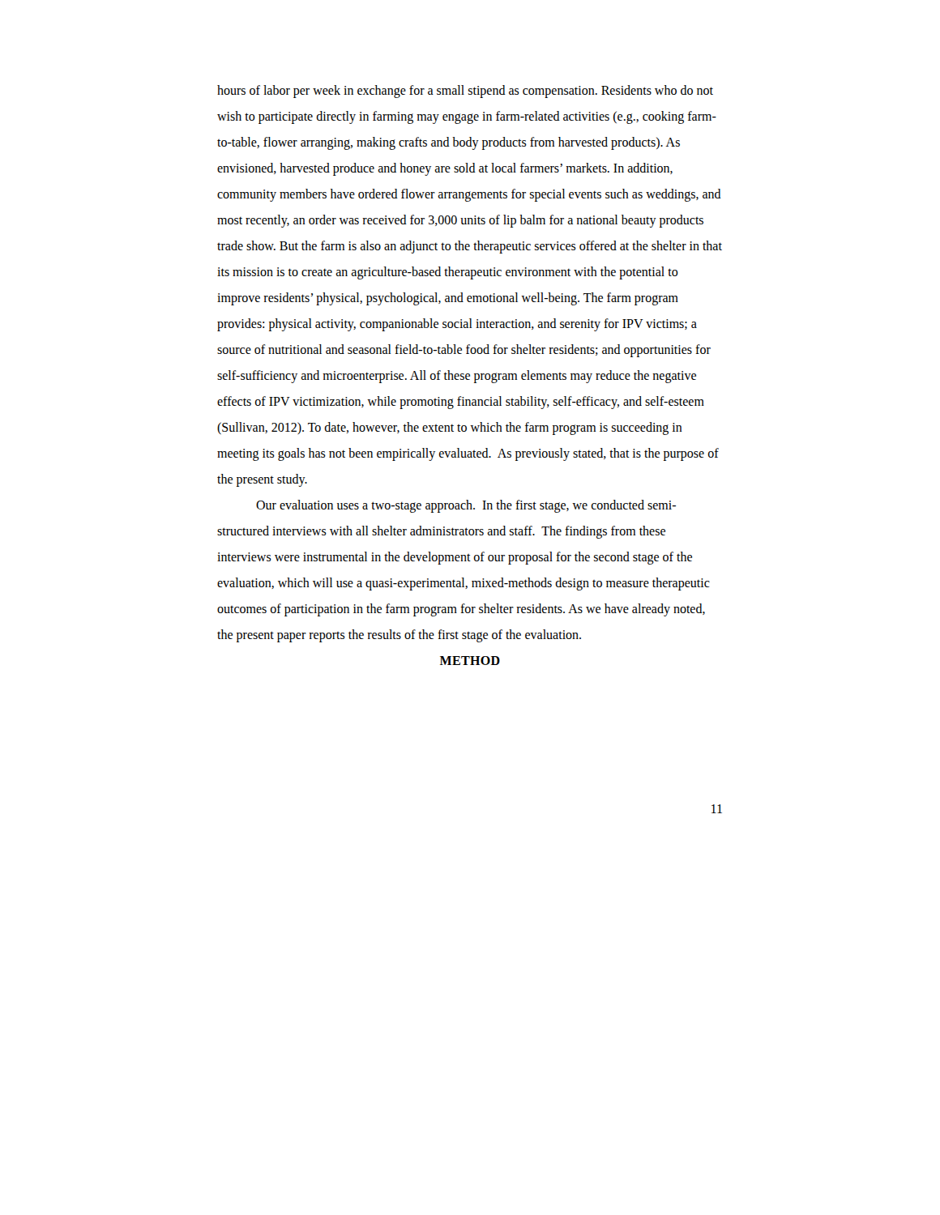hours of labor per week in exchange for a small stipend as compensation. Residents who do not wish to participate directly in farming may engage in farm-related activities (e.g., cooking farm-to-table, flower arranging, making crafts and body products from harvested products). As envisioned, harvested produce and honey are sold at local farmers’ markets. In addition, community members have ordered flower arrangements for special events such as weddings, and most recently, an order was received for 3,000 units of lip balm for a national beauty products trade show. But the farm is also an adjunct to the therapeutic services offered at the shelter in that its mission is to create an agriculture-based therapeutic environment with the potential to improve residents’ physical, psychological, and emotional well-being. The farm program provides: physical activity, companionable social interaction, and serenity for IPV victims; a source of nutritional and seasonal field-to-table food for shelter residents; and opportunities for self-sufficiency and microenterprise. All of these program elements may reduce the negative effects of IPV victimization, while promoting financial stability, self-efficacy, and self-esteem (Sullivan, 2012). To date, however, the extent to which the farm program is succeeding in meeting its goals has not been empirically evaluated. As previously stated, that is the purpose of the present study.
Our evaluation uses a two-stage approach. In the first stage, we conducted semi-structured interviews with all shelter administrators and staff. The findings from these interviews were instrumental in the development of our proposal for the second stage of the evaluation, which will use a quasi-experimental, mixed-methods design to measure therapeutic outcomes of participation in the farm program for shelter residents. As we have already noted, the present paper reports the results of the first stage of the evaluation.
METHOD
11